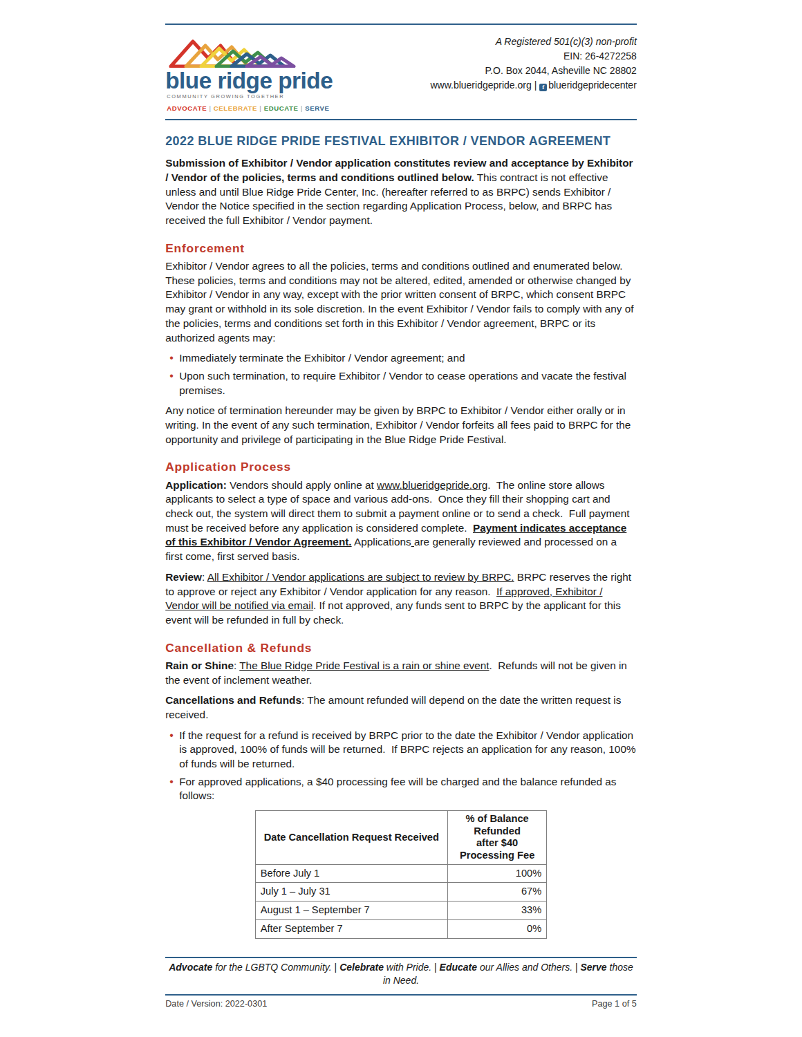blue ridge pride
Community Growing Together
ADVOCATE | CELEBRATE | EDUCATE | SERVE
A Registered 501(c)(3) non-profit
EIN: 26-4272258
P.O. Box 2044, Asheville NC 28802
www.blueridgepride.org | fblueridgepridecenter
2022 Blue Ridge Pride Festival Exhibitor / Vendor Agreement
Submission of Exhibitor / Vendor application constitutes review and acceptance by Exhibitor / Vendor of the policies, terms and conditions outlined below. This contract is not effective unless and until Blue Ridge Pride Center, Inc. (hereafter referred to as BRPC) sends Exhibitor / Vendor the Notice specified in the section regarding Application Process, below, and BRPC has received the full Exhibitor / Vendor payment.
Enforcement
Exhibitor / Vendor agrees to all the policies, terms and conditions outlined and enumerated below. These policies, terms and conditions may not be altered, edited, amended or otherwise changed by Exhibitor / Vendor in any way, except with the prior written consent of BRPC, which consent BRPC may grant or withhold in its sole discretion. In the event Exhibitor / Vendor fails to comply with any of the policies, terms and conditions set forth in this Exhibitor / Vendor agreement, BRPC or its authorized agents may:
Immediately terminate the Exhibitor / Vendor agreement; and
Upon such termination, to require Exhibitor / Vendor to cease operations and vacate the festival premises.
Any notice of termination hereunder may be given by BRPC to Exhibitor / Vendor either orally or in writing. In the event of any such termination, Exhibitor / Vendor forfeits all fees paid to BRPC for the opportunity and privilege of participating in the Blue Ridge Pride Festival.
Application Process
Application: Vendors should apply online at www.blueridgepride.org. The online store allows applicants to select a type of space and various add-ons. Once they fill their shopping cart and check out, the system will direct them to submit a payment online or to send a check. Full payment must be received before any application is considered complete. Payment indicates acceptance of this Exhibitor / Vendor Agreement. Applications are generally reviewed and processed on a first come, first served basis.
Review: All Exhibitor / Vendor applications are subject to review by BRPC. BRPC reserves the right to approve or reject any Exhibitor / Vendor application for any reason. If approved, Exhibitor / Vendor will be notified via email. If not approved, any funds sent to BRPC by the applicant for this event will be refunded in full by check.
Cancellation & Refunds
Rain or Shine: The Blue Ridge Pride Festival is a rain or shine event. Refunds will not be given in the event of inclement weather.
Cancellations and Refunds: The amount refunded will depend on the date the written request is received.
If the request for a refund is received by BRPC prior to the date the Exhibitor / Vendor application is approved, 100% of funds will be returned. If BRPC rejects an application for any reason, 100% of funds will be returned.
For approved applications, a $40 processing fee will be charged and the balance refunded as follows:
| Date Cancellation Request Received | % of Balance Refunded after $40 Processing Fee |
| --- | --- |
| Before July 1 | 100% |
| July 1 – July 31 | 67% |
| August 1 – September 7 | 33% |
| After September 7 | 0% |
Advocate for the LGBTQ Community. | Celebrate with Pride. | Educate our Allies and Others. | Serve those in Need.
Date / Version: 2022-0301 Page 1 of 5